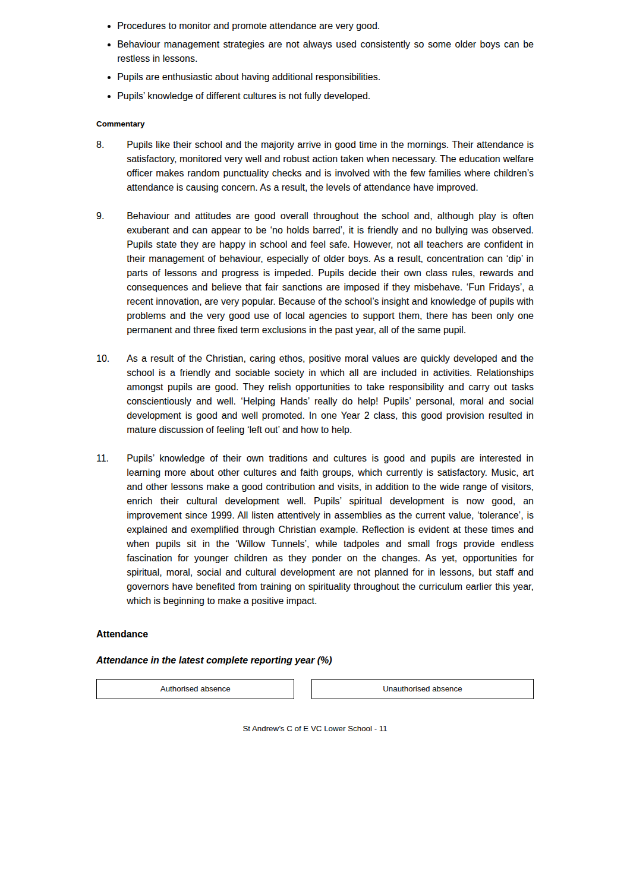Procedures to monitor and promote attendance are very good.
Behaviour management strategies are not always used consistently so some older boys can be restless in lessons.
Pupils are enthusiastic about having additional responsibilities.
Pupils’ knowledge of different cultures is not fully developed.
Commentary
Pupils like their school and the majority arrive in good time in the mornings. Their attendance is satisfactory, monitored very well and robust action taken when necessary. The education welfare officer makes random punctuality checks and is involved with the few families where children’s attendance is causing concern. As a result, the levels of attendance have improved.
Behaviour and attitudes are good overall throughout the school and, although play is often exuberant and can appear to be ‘no holds barred’, it is friendly and no bullying was observed. Pupils state they are happy in school and feel safe. However, not all teachers are confident in their management of behaviour, especially of older boys. As a result, concentration can ‘dip’ in parts of lessons and progress is impeded. Pupils decide their own class rules, rewards and consequences and believe that fair sanctions are imposed if they misbehave. ‘Fun Fridays’, a recent innovation, are very popular. Because of the school’s insight and knowledge of pupils with problems and the very good use of local agencies to support them, there has been only one permanent and three fixed term exclusions in the past year, all of the same pupil.
As a result of the Christian, caring ethos, positive moral values are quickly developed and the school is a friendly and sociable society in which all are included in activities. Relationships amongst pupils are good. They relish opportunities to take responsibility and carry out tasks conscientiously and well. ‘Helping Hands’ really do help! Pupils’ personal, moral and social development is good and well promoted. In one Year 2 class, this good provision resulted in mature discussion of feeling ‘left out’ and how to help.
Pupils’ knowledge of their own traditions and cultures is good and pupils are interested in learning more about other cultures and faith groups, which currently is satisfactory. Music, art and other lessons make a good contribution and visits, in addition to the wide range of visitors, enrich their cultural development well. Pupils’ spiritual development is now good, an improvement since 1999. All listen attentively in assemblies as the current value, ‘tolerance’, is explained and exemplified through Christian example. Reflection is evident at these times and when pupils sit in the ‘Willow Tunnels’, while tadpoles and small frogs provide endless fascination for younger children as they ponder on the changes. As yet, opportunities for spiritual, moral, social and cultural development are not planned for in lessons, but staff and governors have benefited from training on spirituality throughout the curriculum earlier this year, which is beginning to make a positive impact.
Attendance
Attendance in the latest complete reporting year (%)
| Authorised absence | | Unauthorised absence |
St Andrew’s C of E VC Lower School - 11